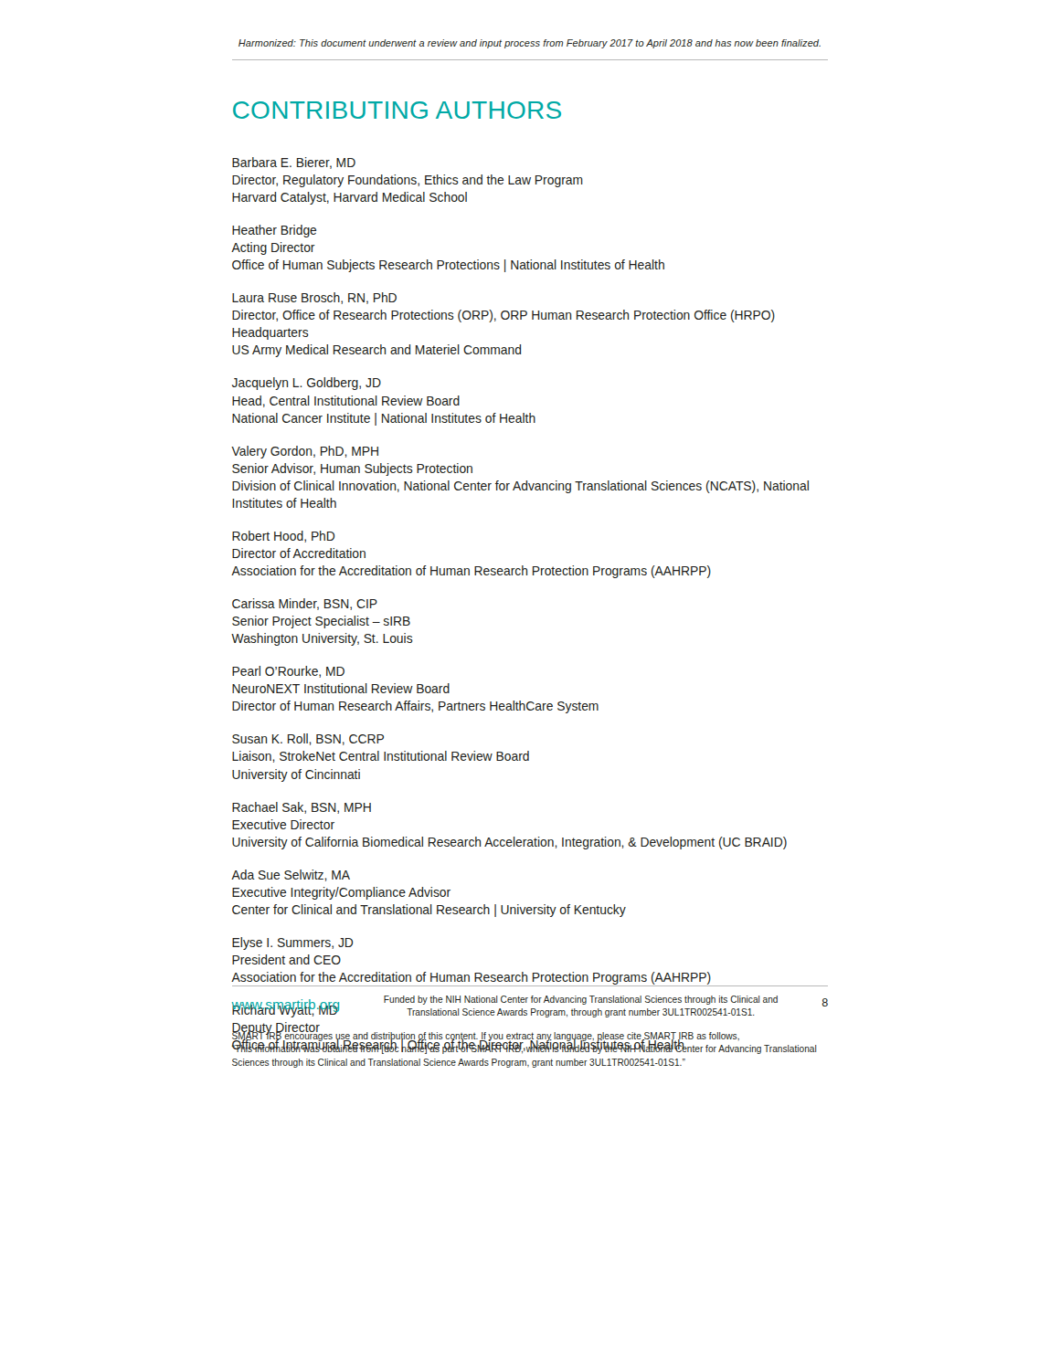Harmonized: This document underwent a review and input process from February 2017 to April 2018 and has now been finalized.
CONTRIBUTING AUTHORS
Barbara E. Bierer, MD
Director, Regulatory Foundations, Ethics and the Law Program
Harvard Catalyst, Harvard Medical School
Heather Bridge
Acting Director
Office of Human Subjects Research Protections | National Institutes of Health
Laura Ruse Brosch, RN, PhD
Director, Office of Research Protections (ORP), ORP Human Research Protection Office (HRPO) Headquarters
US Army Medical Research and Materiel Command
Jacquelyn L. Goldberg, JD
Head, Central Institutional Review Board
National Cancer Institute | National Institutes of Health
Valery Gordon, PhD, MPH
Senior Advisor, Human Subjects Protection
Division of Clinical Innovation, National Center for Advancing Translational Sciences (NCATS), National Institutes of Health
Robert Hood, PhD
Director of Accreditation
Association for the Accreditation of Human Research Protection Programs (AAHRPP)
Carissa Minder, BSN, CIP
Senior Project Specialist – sIRB
Washington University, St. Louis
Pearl O’Rourke, MD
NeuroNEXT Institutional Review Board
Director of Human Research Affairs, Partners HealthCare System
Susan K. Roll, BSN, CCRP
Liaison, StrokeNet Central Institutional Review Board
University of Cincinnati
Rachael Sak, BSN, MPH
Executive Director
University of California Biomedical Research Acceleration, Integration, & Development (UC BRAID)
Ada Sue Selwitz, MA
Executive Integrity/Compliance Advisor
Center for Clinical and Translational Research | University of Kentucky
Elyse I. Summers, JD
President and CEO
Association for the Accreditation of Human Research Protection Programs (AAHRPP)
Richard Wyatt, MD
Deputy Director
Office of Intramural Research | Office of the Director, National Institutes of Health
www.smartirb.org
Funded by the NIH National Center for Advancing Translational Sciences through its Clinical and Translational Science Awards Program, through grant number 3UL1TR002541-01S1.
8
SMART IRB encourages use and distribution of this content. If you extract any language, please cite SMART IRB as follows,
“This information was obtained from [doc name] as part of SMART IRB, which is funded by the NIH National Center for Advancing Translational Sciences through its Clinical and Translational Science Awards Program, grant number 3UL1TR002541-01S1.”